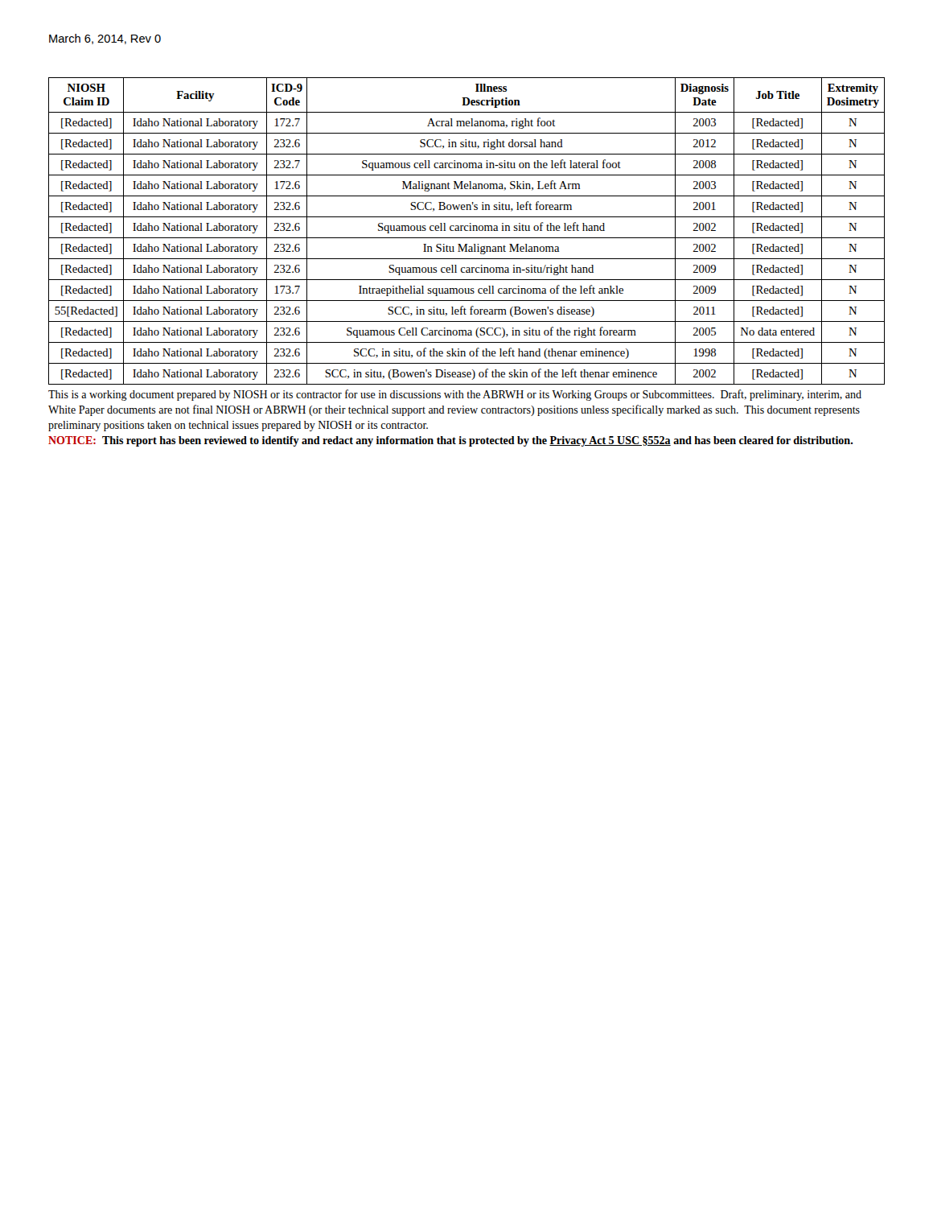March 6, 2014, Rev 0
| NIOSH Claim ID | Facility | ICD-9 Code | Illness Description | Diagnosis Date | Job Title | Extremity Dosimetry |
| --- | --- | --- | --- | --- | --- | --- |
| [Redacted] | Idaho National Laboratory | 172.7 | Acral melanoma, right foot | 2003 | [Redacted] | N |
| [Redacted] | Idaho National Laboratory | 232.6 | SCC, in situ, right dorsal hand | 2012 | [Redacted] | N |
| [Redacted] | Idaho National Laboratory | 232.7 | Squamous cell carcinoma in-situ on the left lateral foot | 2008 | [Redacted] | N |
| [Redacted] | Idaho National Laboratory | 172.6 | Malignant Melanoma, Skin, Left Arm | 2003 | [Redacted] | N |
| [Redacted] | Idaho National Laboratory | 232.6 | SCC, Bowen's in situ, left forearm | 2001 | [Redacted] | N |
| [Redacted] | Idaho National Laboratory | 232.6 | Squamous cell carcinoma in situ of the left hand | 2002 | [Redacted] | N |
| [Redacted] | Idaho National Laboratory | 232.6 | In Situ Malignant Melanoma | 2002 | [Redacted] | N |
| [Redacted] | Idaho National Laboratory | 232.6 | Squamous cell carcinoma in-situ/right hand | 2009 | [Redacted] | N |
| [Redacted] | Idaho National Laboratory | 173.7 | Intraepithelial squamous cell carcinoma of the left ankle | 2009 | [Redacted] | N |
| 55[Redacted] | Idaho National Laboratory | 232.6 | SCC, in situ, left forearm (Bowen's disease) | 2011 | [Redacted] | N |
| [Redacted] | Idaho National Laboratory | 232.6 | Squamous Cell Carcinoma (SCC), in situ of the right forearm | 2005 | No data entered | N |
| [Redacted] | Idaho National Laboratory | 232.6 | SCC, in situ, of the skin of the left hand (thenar eminence) | 1998 | [Redacted] | N |
| [Redacted] | Idaho National Laboratory | 232.6 | SCC, in situ, (Bowen's Disease) of the skin of the left thenar eminence | 2002 | [Redacted] | N |
This is a working document prepared by NIOSH or its contractor for use in discussions with the ABRWH or its Working Groups or Subcommittees. Draft, preliminary, interim, and White Paper documents are not final NIOSH or ABRWH (or their technical support and review contractors) positions unless specifically marked as such. This document represents preliminary positions taken on technical issues prepared by NIOSH or its contractor.
NOTICE: This report has been reviewed to identify and redact any information that is protected by the Privacy Act 5 USC §552a and has been cleared for distribution.